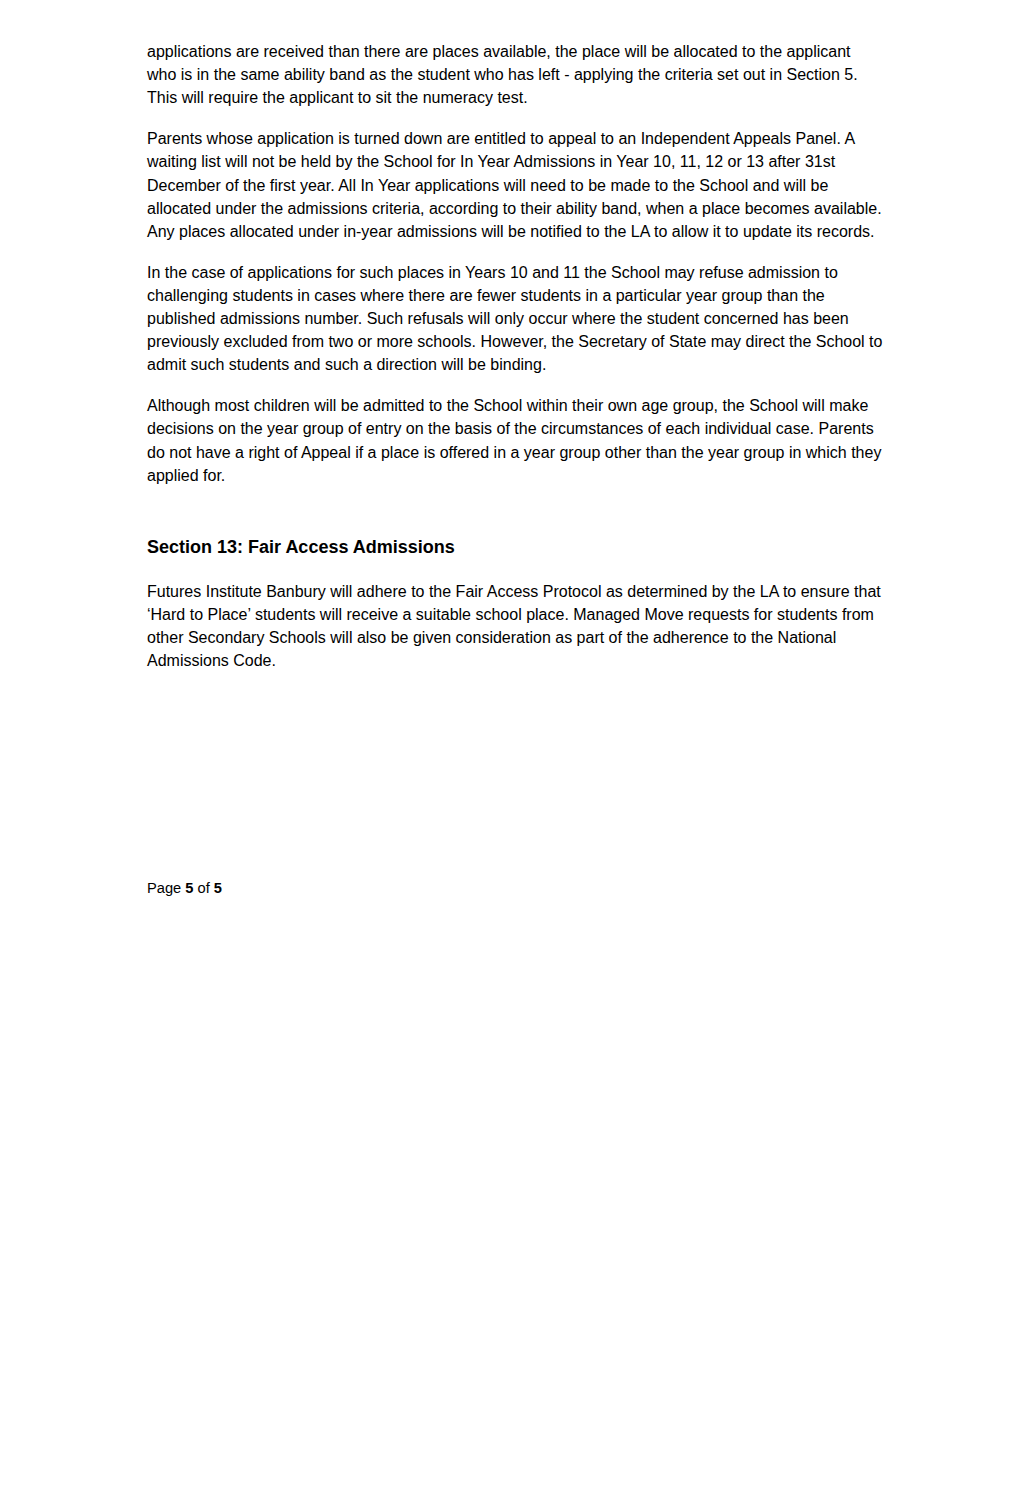applications are received than there are places available, the place will be allocated to the applicant who is in the same ability band as the student who has left - applying the criteria set out in Section 5. This will require the applicant to sit the numeracy test.
Parents whose application is turned down are entitled to appeal to an Independent Appeals Panel. A waiting list will not be held by the School for In Year Admissions in Year 10, 11, 12 or 13 after 31st December of the first year. All In Year applications will need to be made to the School and will be allocated under the admissions criteria, according to their ability band, when a place becomes available. Any places allocated under in-year admissions will be notified to the LA to allow it to update its records.
In the case of applications for such places in Years 10 and 11 the School may refuse admission to challenging students in cases where there are fewer students in a particular year group than the published admissions number. Such refusals will only occur where the student concerned has been previously excluded from two or more schools. However, the Secretary of State may direct the School to admit such students and such a direction will be binding.
Although most children will be admitted to the School within their own age group, the School will make decisions on the year group of entry on the basis of the circumstances of each individual case. Parents do not have a right of Appeal if a place is offered in a year group other than the year group in which they applied for.
Section 13: Fair Access Admissions
Futures Institute Banbury will adhere to the Fair Access Protocol as determined by the LA to ensure that ‘Hard to Place’ students will receive a suitable school place. Managed Move requests for students from other Secondary Schools will also be given consideration as part of the adherence to the National Admissions Code.
Page 5 of 5